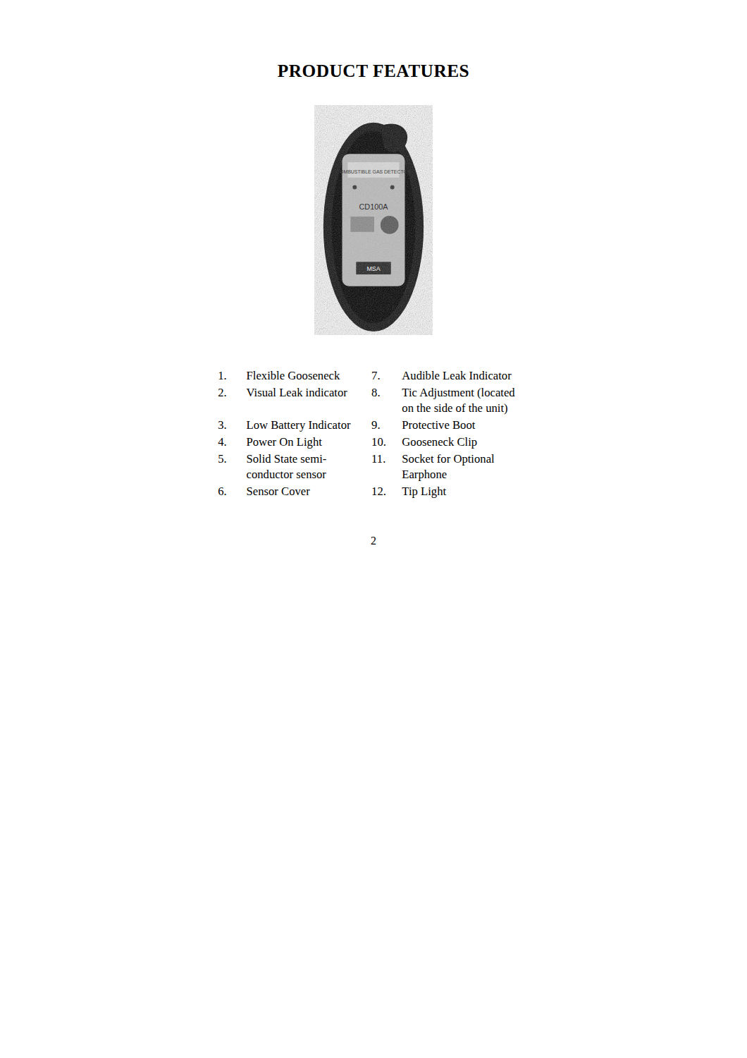PRODUCT FEATURES
| 1. | Flexible Gooseneck | 7. | Audible Leak Indicator |
| 2. | Visual Leak indicator | 8. | Tic Adjustment (located on the side of the unit) |
| 3. | Low Battery Indicator | 9. | Protective Boot |
| 4. | Power On Light | 10. | Gooseneck Clip |
| 5. | Solid State semi-conductor sensor | 11. | Socket for Optional Earphone |
| 6. | Sensor Cover | 12. | Tip Light |
2